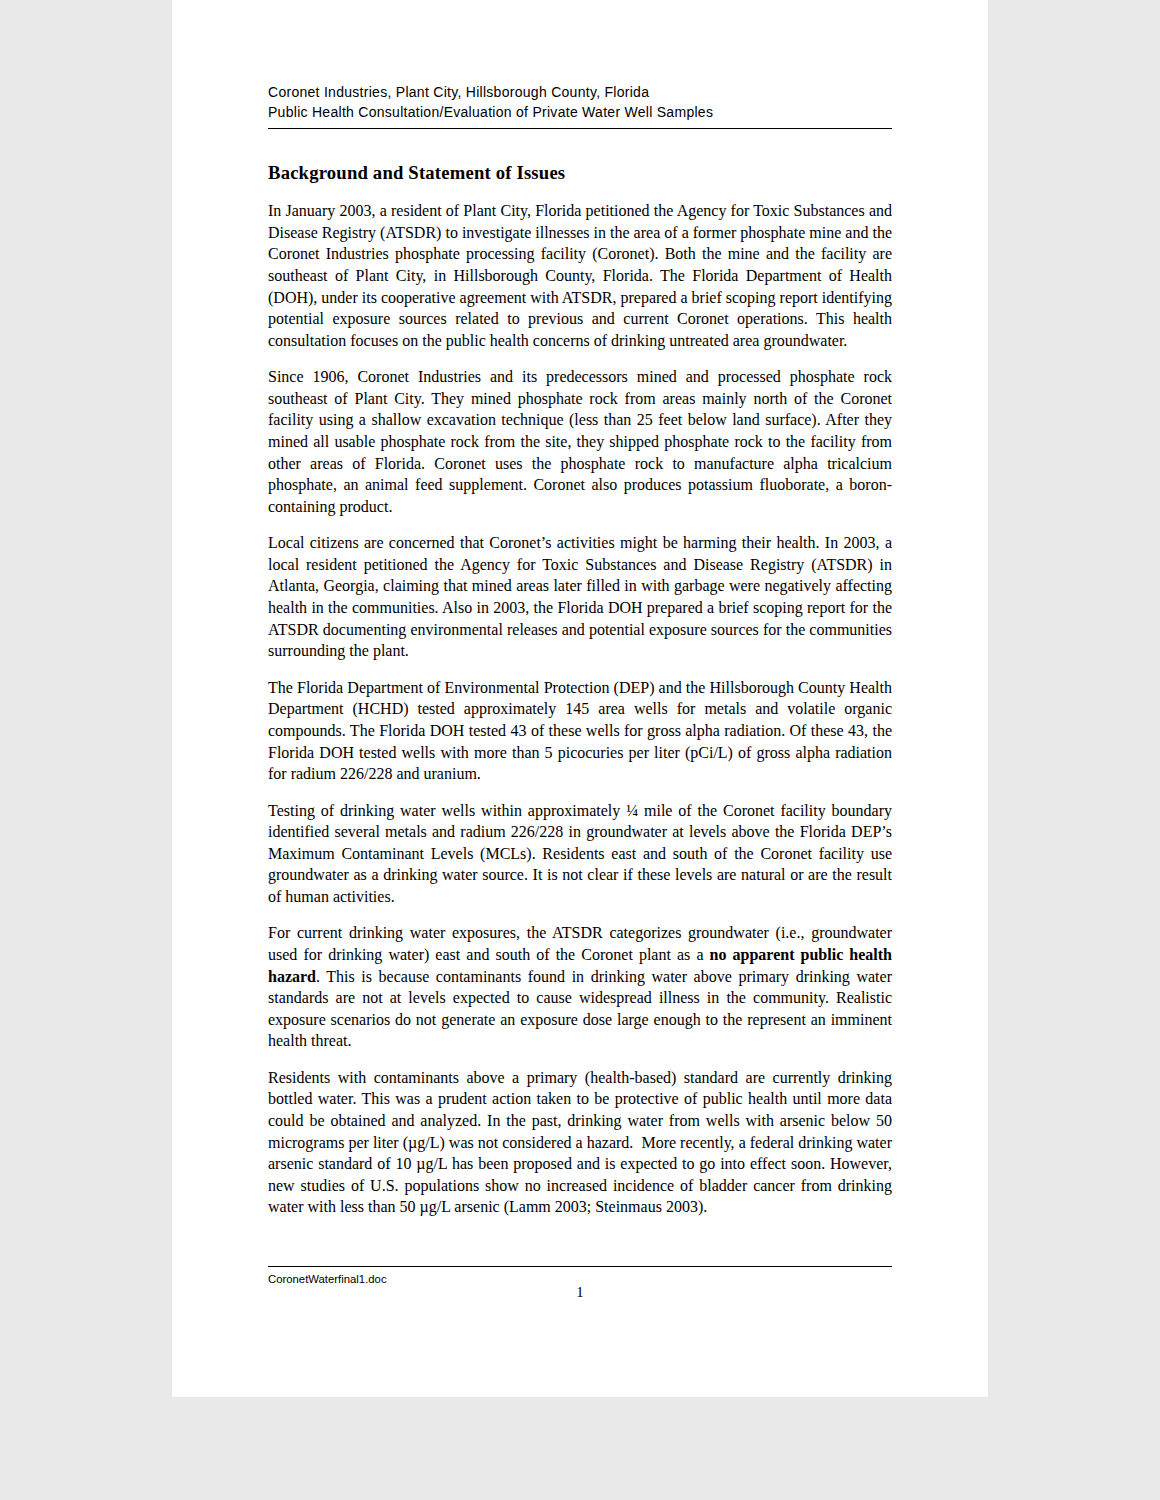Coronet Industries, Plant City, Hillsborough County, Florida
Public Health Consultation/Evaluation of Private Water Well Samples
Background and Statement of Issues
In January 2003, a resident of Plant City, Florida petitioned the Agency for Toxic Substances and Disease Registry (ATSDR) to investigate illnesses in the area of a former phosphate mine and the Coronet Industries phosphate processing facility (Coronet). Both the mine and the facility are southeast of Plant City, in Hillsborough County, Florida. The Florida Department of Health (DOH), under its cooperative agreement with ATSDR, prepared a brief scoping report identifying potential exposure sources related to previous and current Coronet operations. This health consultation focuses on the public health concerns of drinking untreated area groundwater.
Since 1906, Coronet Industries and its predecessors mined and processed phosphate rock southeast of Plant City. They mined phosphate rock from areas mainly north of the Coronet facility using a shallow excavation technique (less than 25 feet below land surface). After they mined all usable phosphate rock from the site, they shipped phosphate rock to the facility from other areas of Florida. Coronet uses the phosphate rock to manufacture alpha tricalcium phosphate, an animal feed supplement. Coronet also produces potassium fluoborate, a boron-containing product.
Local citizens are concerned that Coronet’s activities might be harming their health. In 2003, a local resident petitioned the Agency for Toxic Substances and Disease Registry (ATSDR) in Atlanta, Georgia, claiming that mined areas later filled in with garbage were negatively affecting health in the communities. Also in 2003, the Florida DOH prepared a brief scoping report for the ATSDR documenting environmental releases and potential exposure sources for the communities surrounding the plant.
The Florida Department of Environmental Protection (DEP) and the Hillsborough County Health Department (HCHD) tested approximately 145 area wells for metals and volatile organic compounds. The Florida DOH tested 43 of these wells for gross alpha radiation. Of these 43, the Florida DOH tested wells with more than 5 picocuries per liter (pCi/L) of gross alpha radiation for radium 226/228 and uranium.
Testing of drinking water wells within approximately ¼ mile of the Coronet facility boundary identified several metals and radium 226/228 in groundwater at levels above the Florida DEP’s Maximum Contaminant Levels (MCLs). Residents east and south of the Coronet facility use groundwater as a drinking water source. It is not clear if these levels are natural or are the result of human activities.
For current drinking water exposures, the ATSDR categorizes groundwater (i.e., groundwater used for drinking water) east and south of the Coronet plant as a no apparent public health hazard. This is because contaminants found in drinking water above primary drinking water standards are not at levels expected to cause widespread illness in the community. Realistic exposure scenarios do not generate an exposure dose large enough to the represent an imminent health threat.
Residents with contaminants above a primary (health-based) standard are currently drinking bottled water. This was a prudent action taken to be protective of public health until more data could be obtained and analyzed. In the past, drinking water from wells with arsenic below 50 micrograms per liter (µg/L) was not considered a hazard. More recently, a federal drinking water arsenic standard of 10 µg/L has been proposed and is expected to go into effect soon. However, new studies of U.S. populations show no increased incidence of bladder cancer from drinking water with less than 50 µg/L arsenic (Lamm 2003; Steinmaus 2003).
CoronetWaterfinal1.doc 1